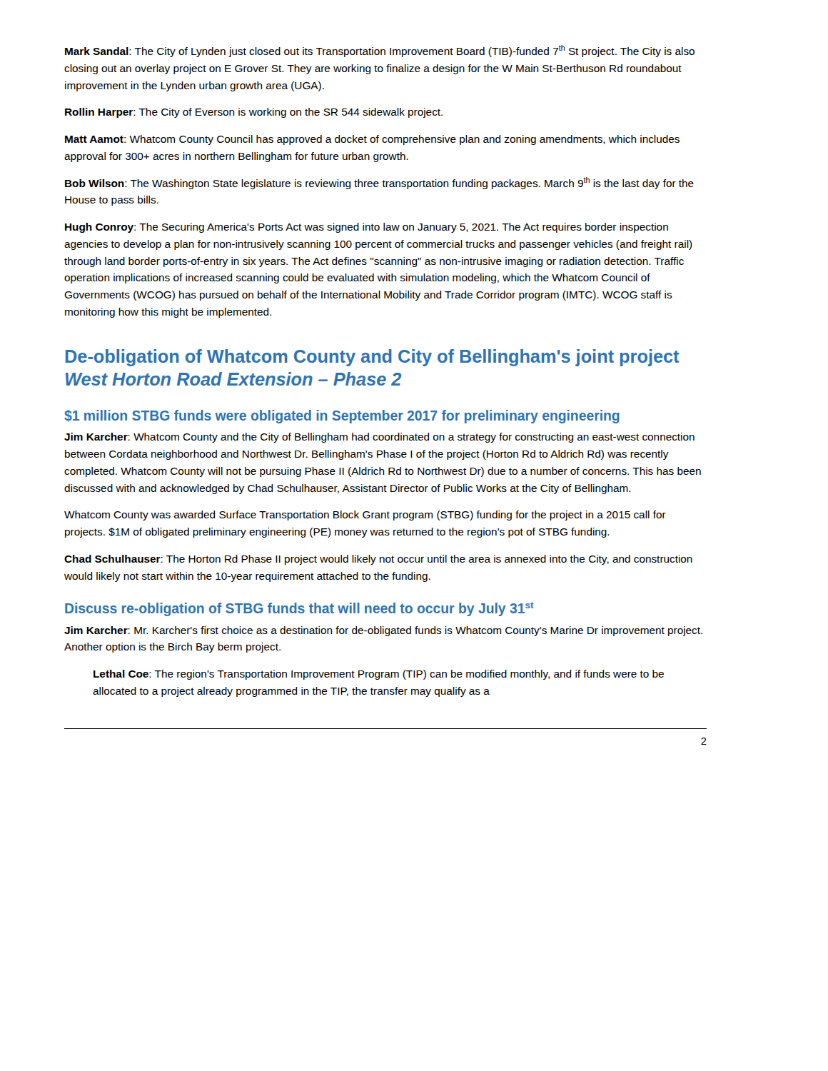Mark Sandal: The City of Lynden just closed out its Transportation Improvement Board (TIB)-funded 7th St project. The City is also closing out an overlay project on E Grover St. They are working to finalize a design for the W Main St-Berthuson Rd roundabout improvement in the Lynden urban growth area (UGA).
Rollin Harper: The City of Everson is working on the SR 544 sidewalk project.
Matt Aamot: Whatcom County Council has approved a docket of comprehensive plan and zoning amendments, which includes approval for 300+ acres in northern Bellingham for future urban growth.
Bob Wilson: The Washington State legislature is reviewing three transportation funding packages. March 9th is the last day for the House to pass bills.
Hugh Conroy: The Securing America's Ports Act was signed into law on January 5, 2021. The Act requires border inspection agencies to develop a plan for non-intrusively scanning 100 percent of commercial trucks and passenger vehicles (and freight rail) through land border ports-of-entry in six years. The Act defines "scanning" as non-intrusive imaging or radiation detection. Traffic operation implications of increased scanning could be evaluated with simulation modeling, which the Whatcom Council of Governments (WCOG) has pursued on behalf of the International Mobility and Trade Corridor program (IMTC). WCOG staff is monitoring how this might be implemented.
De-obligation of Whatcom County and City of Bellingham's joint project West Horton Road Extension – Phase 2
$1 million STBG funds were obligated in September 2017 for preliminary engineering
Jim Karcher: Whatcom County and the City of Bellingham had coordinated on a strategy for constructing an east-west connection between Cordata neighborhood and Northwest Dr. Bellingham's Phase I of the project (Horton Rd to Aldrich Rd) was recently completed. Whatcom County will not be pursuing Phase II (Aldrich Rd to Northwest Dr) due to a number of concerns. This has been discussed with and acknowledged by Chad Schulhauser, Assistant Director of Public Works at the City of Bellingham.
Whatcom County was awarded Surface Transportation Block Grant program (STBG) funding for the project in a 2015 call for projects. $1M of obligated preliminary engineering (PE) money was returned to the region's pot of STBG funding.
Chad Schulhauser: The Horton Rd Phase II project would likely not occur until the area is annexed into the City, and construction would likely not start within the 10-year requirement attached to the funding.
Discuss re-obligation of STBG funds that will need to occur by July 31st
Jim Karcher: Mr. Karcher's first choice as a destination for de-obligated funds is Whatcom County's Marine Dr improvement project. Another option is the Birch Bay berm project.
Lethal Coe: The region's Transportation Improvement Program (TIP) can be modified monthly, and if funds were to be allocated to a project already programmed in the TIP, the transfer may qualify as a
2